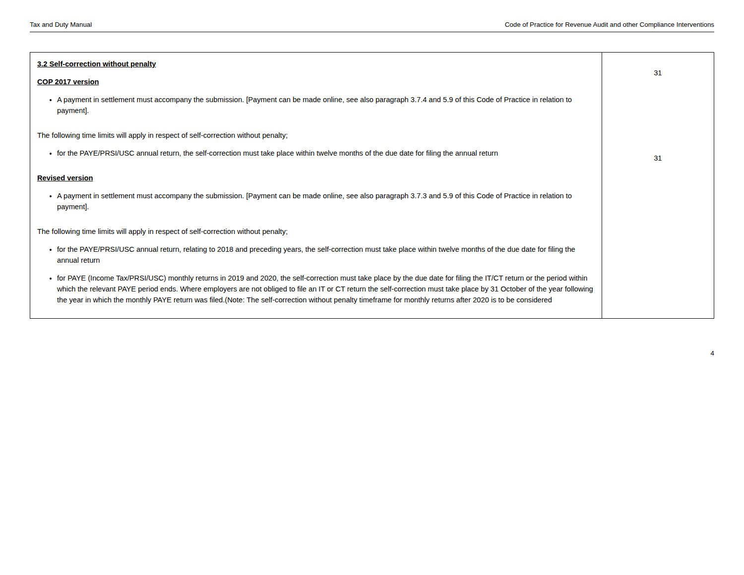Tax and Duty Manual Code of Practice for Revenue Audit and other Compliance Interventions
| 3.2 Self-correction without penalty COP 2017 version A payment in settlement must accompany the submission. [Payment can be made online, see also paragraph 3.7.4 and 5.9 of this Code of Practice in relation to payment]. The following time limits will apply in respect of self-correction without penalty; for the PAYE/PRSI/USC annual return, the self-correction must take place within twelve months of the due date for filing the annual return Revised version A payment in settlement must accompany the submission. [Payment can be made online, see also paragraph 3.7.3 and 5.9 of this Code of Practice in relation to payment]. The following time limits will apply in respect of self-correction without penalty; for the PAYE/PRSI/USC annual return, relating to 2018 and preceding years, the self-correction must take place within twelve months of the due date for filing the annual return for PAYE (Income Tax/PRSI/USC) monthly returns in 2019 and 2020, the self-correction must take place by the due date for filing the IT/CT return or the period within which the relevant PAYE period ends. Where employers are not obliged to file an IT or CT return the self-correction must take place by 31 October of the year following the year in which the monthly PAYE return was filed.(Note: The self-correction without penalty timeframe for monthly returns after 2020 is to be considered | 31 31 |
4